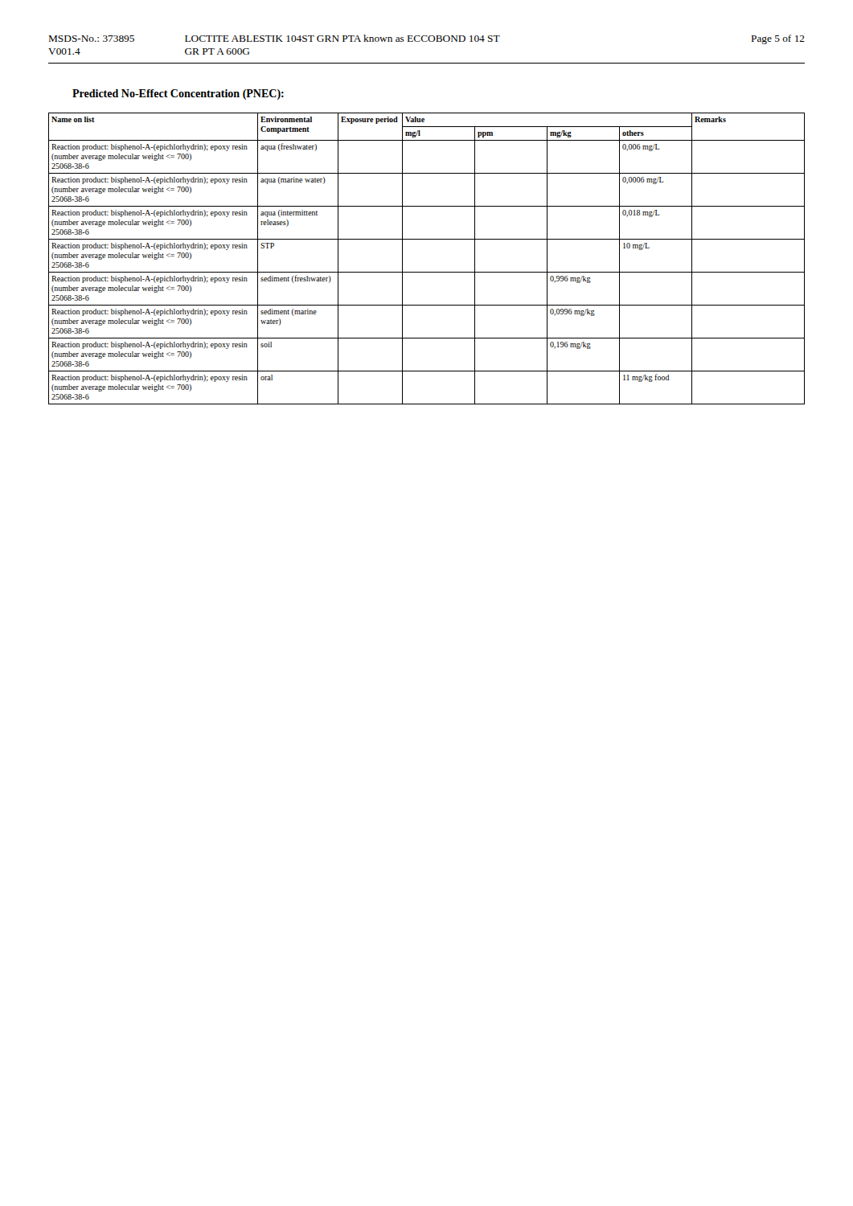MSDS-No.: 373895
V001.4
LOCTITE ABLESTIK 104ST GRN PTA known as ECCOBOND 104 ST
GR PT A 600G
Page 5 of 12
Predicted No-Effect Concentration (PNEC):
| Name on list | Environmental Compartment | Exposure period | Value | Remarks |
| --- | --- | --- | --- | --- |
| mg/l | ppm | mg/kg | others |
| Reaction product: bisphenol-A-(epichlorhydrin); epoxy resin (number average molecular weight <= 700) 25068-38-6 | aqua (freshwater) | | | | | 0,006 mg/L | |
| Reaction product: bisphenol-A-(epichlorhydrin); epoxy resin (number average molecular weight <= 700) 25068-38-6 | aqua (marine water) | | | | | 0,0006 mg/L | |
| Reaction product: bisphenol-A-(epichlorhydrin); epoxy resin (number average molecular weight <= 700) 25068-38-6 | aqua (intermittent releases) | | | | | 0,018 mg/L | |
| Reaction product: bisphenol-A-(epichlorhydrin); epoxy resin (number average molecular weight <= 700) 25068-38-6 | STP | | | | | 10 mg/L | |
| Reaction product: bisphenol-A-(epichlorhydrin); epoxy resin (number average molecular weight <= 700) 25068-38-6 | sediment (freshwater) | | | | 0,996 mg/kg | | |
| Reaction product: bisphenol-A-(epichlorhydrin); epoxy resin (number average molecular weight <= 700) 25068-38-6 | sediment (marine water) | | | | 0,0996 mg/kg | | |
| Reaction product: bisphenol-A-(epichlorhydrin); epoxy resin (number average molecular weight <= 700) 25068-38-6 | soil | | | | 0,196 mg/kg | | |
| Reaction product: bisphenol-A-(epichlorhydrin); epoxy resin (number average molecular weight <= 700) 25068-38-6 | oral | | | | | 11 mg/kg food | |